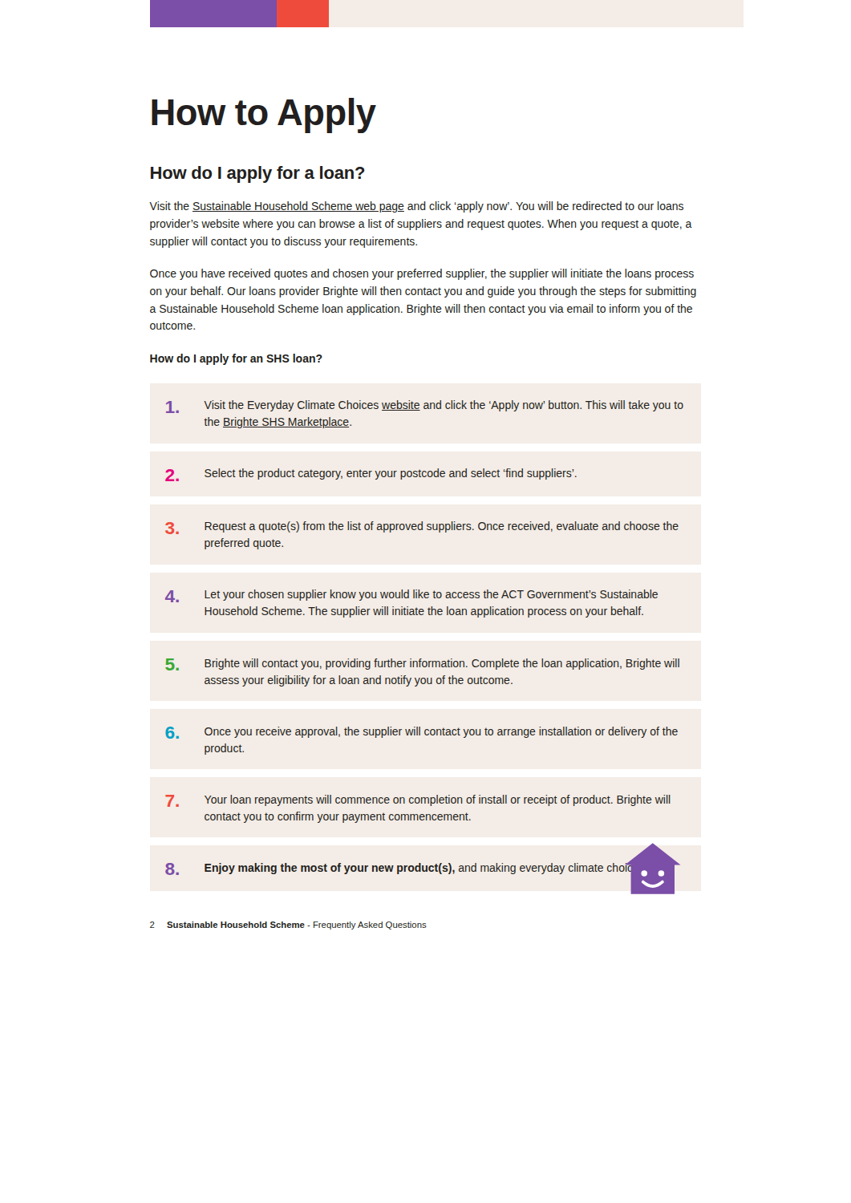How to Apply
How do I apply for a loan?
Visit the Sustainable Household Scheme web page and click ‘apply now’. You will be redirected to our loans provider’s website where you can browse a list of suppliers and request quotes. When you request a quote, a supplier will contact you to discuss your requirements.
Once you have received quotes and chosen your preferred supplier, the supplier will initiate the loans process on your behalf. Our loans provider Brighte will then contact you and guide you through the steps for submitting a Sustainable Household Scheme loan application. Brighte will then contact you via email to inform you of the outcome.
How do I apply for an SHS loan?
1. Visit the Everyday Climate Choices website and click the ‘Apply now’ button. This will take you to the Brighte SHS Marketplace.
2. Select the product category, enter your postcode and select ‘find suppliers’.
3. Request a quote(s) from the list of approved suppliers. Once received, evaluate and choose the preferred quote.
4. Let your chosen supplier know you would like to access the ACT Government’s Sustainable Household Scheme. The supplier will initiate the loan application process on your behalf.
5. Brighte will contact you, providing further information. Complete the loan application, Brighte will assess your eligibility for a loan and notify you of the outcome.
6. Once you receive approval, the supplier will contact you to arrange installation or delivery of the product.
7. Your loan repayments will commence on completion of install or receipt of product. Brighte will contact you to confirm your payment commencement.
8. Enjoy making the most of your new product(s), and making everyday climate choices.
2 Sustainable Household Scheme - Frequently Asked Questions